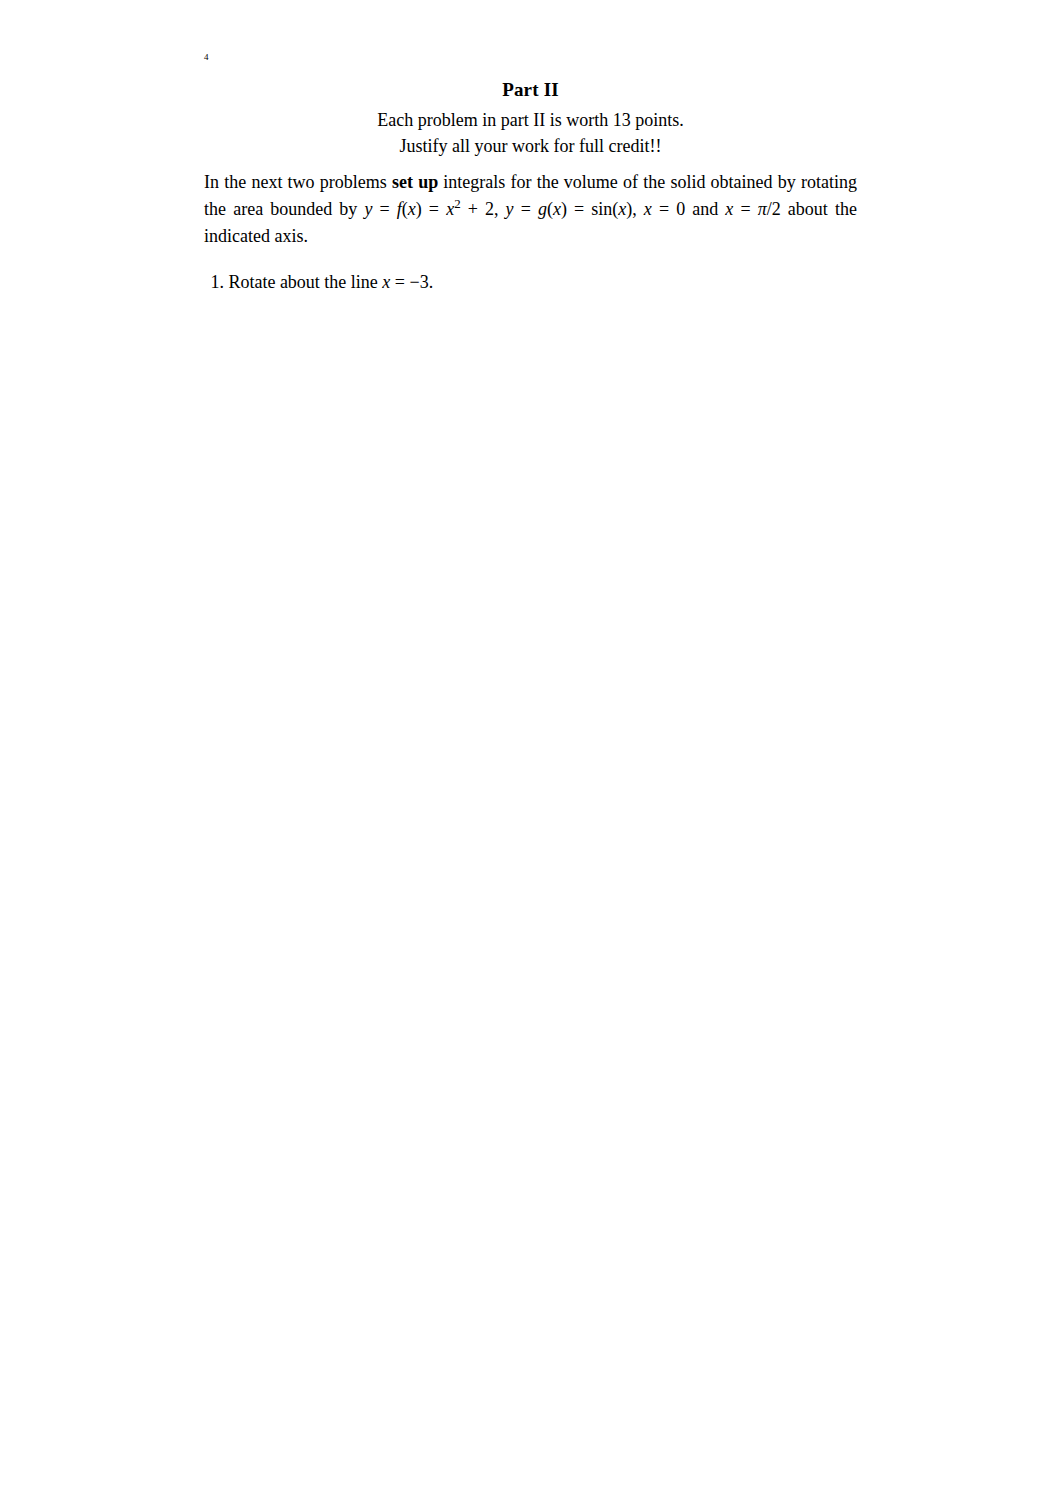4
Part II
Each problem in part II is worth 13 points.
Justify all your work for full credit!!
In the next two problems set up integrals for the volume of the solid obtained by rotating the area bounded by y = f(x) = x2 + 2, y = g(x) = sin(x), x = 0 and x = π/2 about the indicated axis.
Rotate about the line x = −3.